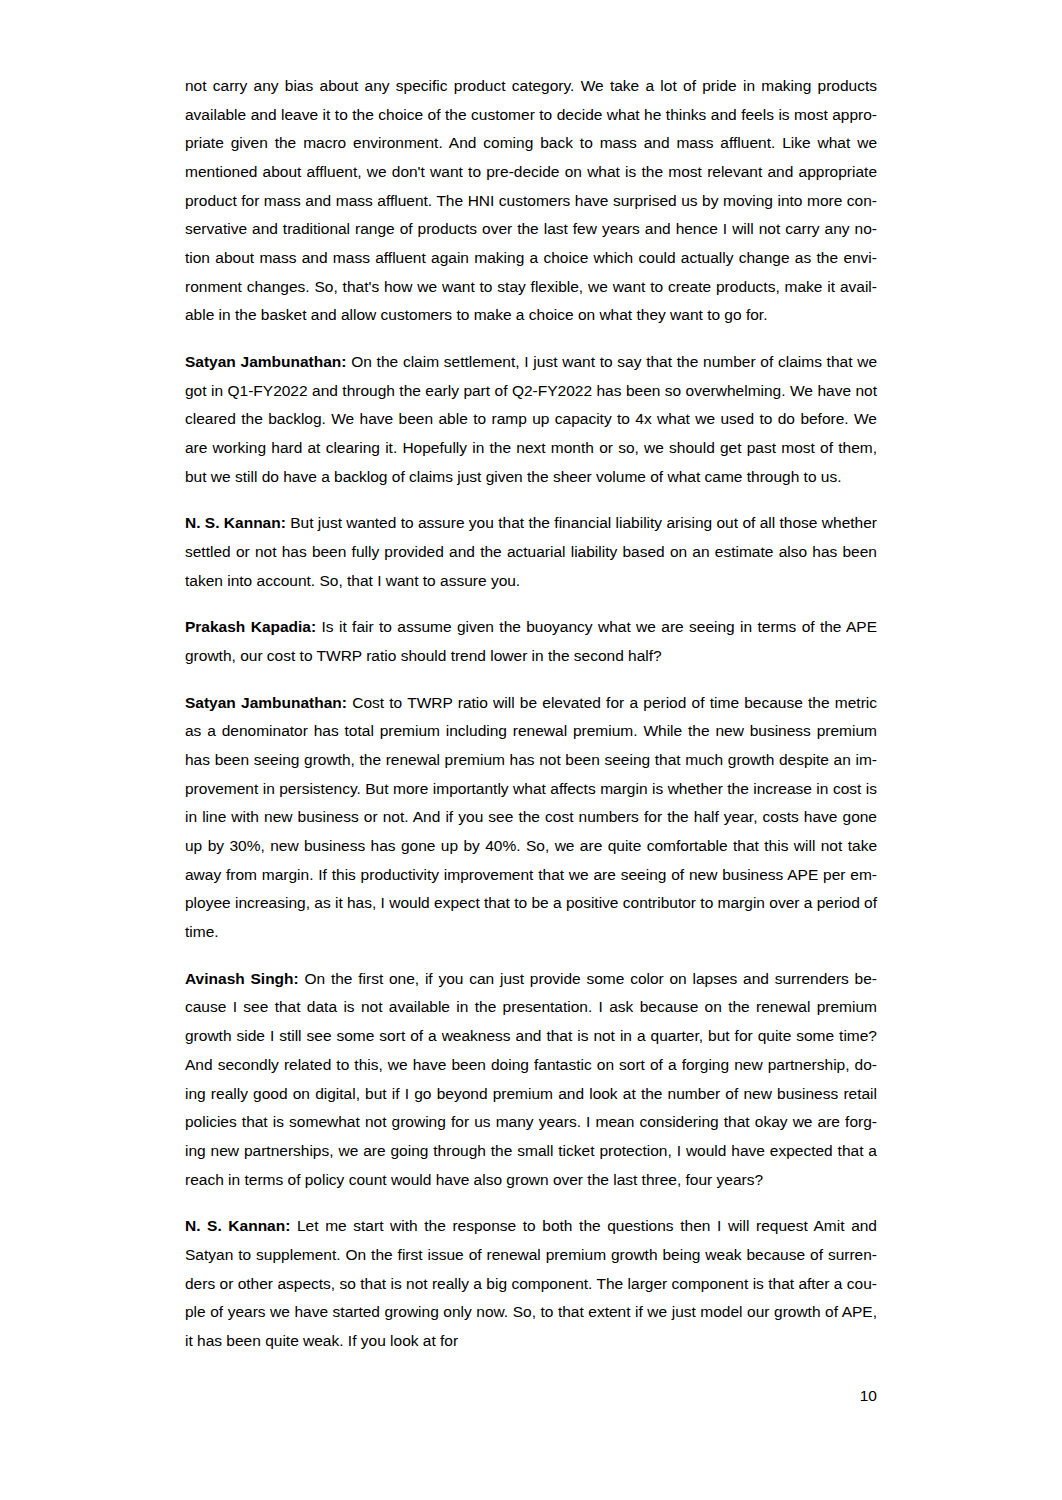not carry any bias about any specific product category. We take a lot of pride in making products available and leave it to the choice of the customer to decide what he thinks and feels is most appropriate given the macro environment. And coming back to mass and mass affluent. Like what we mentioned about affluent, we don't want to pre-decide on what is the most relevant and appropriate product for mass and mass affluent. The HNI customers have surprised us by moving into more conservative and traditional range of products over the last few years and hence I will not carry any notion about mass and mass affluent again making a choice which could actually change as the environment changes. So, that's how we want to stay flexible, we want to create products, make it available in the basket and allow customers to make a choice on what they want to go for.
Satyan Jambunathan: On the claim settlement, I just want to say that the number of claims that we got in Q1-FY2022 and through the early part of Q2-FY2022 has been so overwhelming. We have not cleared the backlog. We have been able to ramp up capacity to 4x what we used to do before. We are working hard at clearing it. Hopefully in the next month or so, we should get past most of them, but we still do have a backlog of claims just given the sheer volume of what came through to us.
N. S. Kannan: But just wanted to assure you that the financial liability arising out of all those whether settled or not has been fully provided and the actuarial liability based on an estimate also has been taken into account. So, that I want to assure you.
Prakash Kapadia: Is it fair to assume given the buoyancy what we are seeing in terms of the APE growth, our cost to TWRP ratio should trend lower in the second half?
Satyan Jambunathan: Cost to TWRP ratio will be elevated for a period of time because the metric as a denominator has total premium including renewal premium. While the new business premium has been seeing growth, the renewal premium has not been seeing that much growth despite an improvement in persistency. But more importantly what affects margin is whether the increase in cost is in line with new business or not. And if you see the cost numbers for the half year, costs have gone up by 30%, new business has gone up by 40%. So, we are quite comfortable that this will not take away from margin. If this productivity improvement that we are seeing of new business APE per employee increasing, as it has, I would expect that to be a positive contributor to margin over a period of time.
Avinash Singh: On the first one, if you can just provide some color on lapses and surrenders because I see that data is not available in the presentation. I ask because on the renewal premium growth side I still see some sort of a weakness and that is not in a quarter, but for quite some time? And secondly related to this, we have been doing fantastic on sort of a forging new partnership, doing really good on digital, but if I go beyond premium and look at the number of new business retail policies that is somewhat not growing for us many years. I mean considering that okay we are forging new partnerships, we are going through the small ticket protection, I would have expected that a reach in terms of policy count would have also grown over the last three, four years?
N. S. Kannan: Let me start with the response to both the questions then I will request Amit and Satyan to supplement. On the first issue of renewal premium growth being weak because of surrenders or other aspects, so that is not really a big component. The larger component is that after a couple of years we have started growing only now. So, to that extent if we just model our growth of APE, it has been quite weak. If you look at for
10